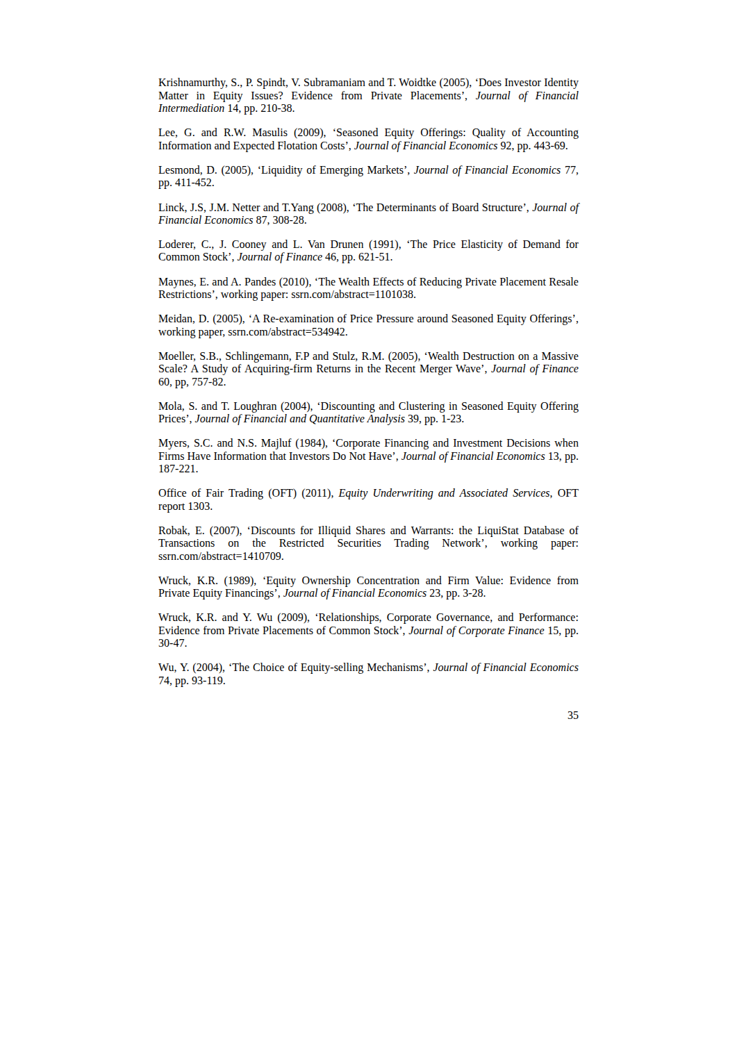Krishnamurthy, S., P. Spindt, V. Subramaniam and T. Woidtke (2005), ‘Does Investor Identity Matter in Equity Issues? Evidence from Private Placements’, Journal of Financial Intermediation 14, pp. 210-38.
Lee, G. and R.W. Masulis (2009), ‘Seasoned Equity Offerings: Quality of Accounting Information and Expected Flotation Costs’, Journal of Financial Economics 92, pp. 443-69.
Lesmond, D. (2005), ‘Liquidity of Emerging Markets’, Journal of Financial Economics 77, pp. 411-452.
Linck, J.S, J.M. Netter and T.Yang (2008), ‘The Determinants of Board Structure’, Journal of Financial Economics 87, 308-28.
Loderer, C., J. Cooney and L. Van Drunen (1991), ‘The Price Elasticity of Demand for Common Stock’, Journal of Finance 46, pp. 621-51.
Maynes, E. and A. Pandes (2010), ‘The Wealth Effects of Reducing Private Placement Resale Restrictions’, working paper: ssrn.com/abstract=1101038.
Meidan, D. (2005), ‘A Re-examination of Price Pressure around Seasoned Equity Offerings’, working paper, ssrn.com/abstract=534942.
Moeller, S.B., Schlingemann, F.P and Stulz, R.M. (2005), ‘Wealth Destruction on a Massive Scale? A Study of Acquiring-firm Returns in the Recent Merger Wave’, Journal of Finance 60, pp, 757-82.
Mola, S. and T. Loughran (2004), ‘Discounting and Clustering in Seasoned Equity Offering Prices’, Journal of Financial and Quantitative Analysis 39, pp. 1-23.
Myers, S.C. and N.S. Majluf (1984), ‘Corporate Financing and Investment Decisions when Firms Have Information that Investors Do Not Have’, Journal of Financial Economics 13, pp. 187-221.
Office of Fair Trading (OFT) (2011), Equity Underwriting and Associated Services, OFT report 1303.
Robak, E. (2007), ‘Discounts for Illiquid Shares and Warrants: the LiquiStat Database of Transactions on the Restricted Securities Trading Network’, working paper: ssrn.com/abstract=1410709.
Wruck, K.R. (1989), ‘Equity Ownership Concentration and Firm Value: Evidence from Private Equity Financings’, Journal of Financial Economics 23, pp. 3-28.
Wruck, K.R. and Y. Wu (2009), ‘Relationships, Corporate Governance, and Performance: Evidence from Private Placements of Common Stock’, Journal of Corporate Finance 15, pp. 30-47.
Wu, Y. (2004), ‘The Choice of Equity-selling Mechanisms’, Journal of Financial Economics 74, pp. 93-119.
35